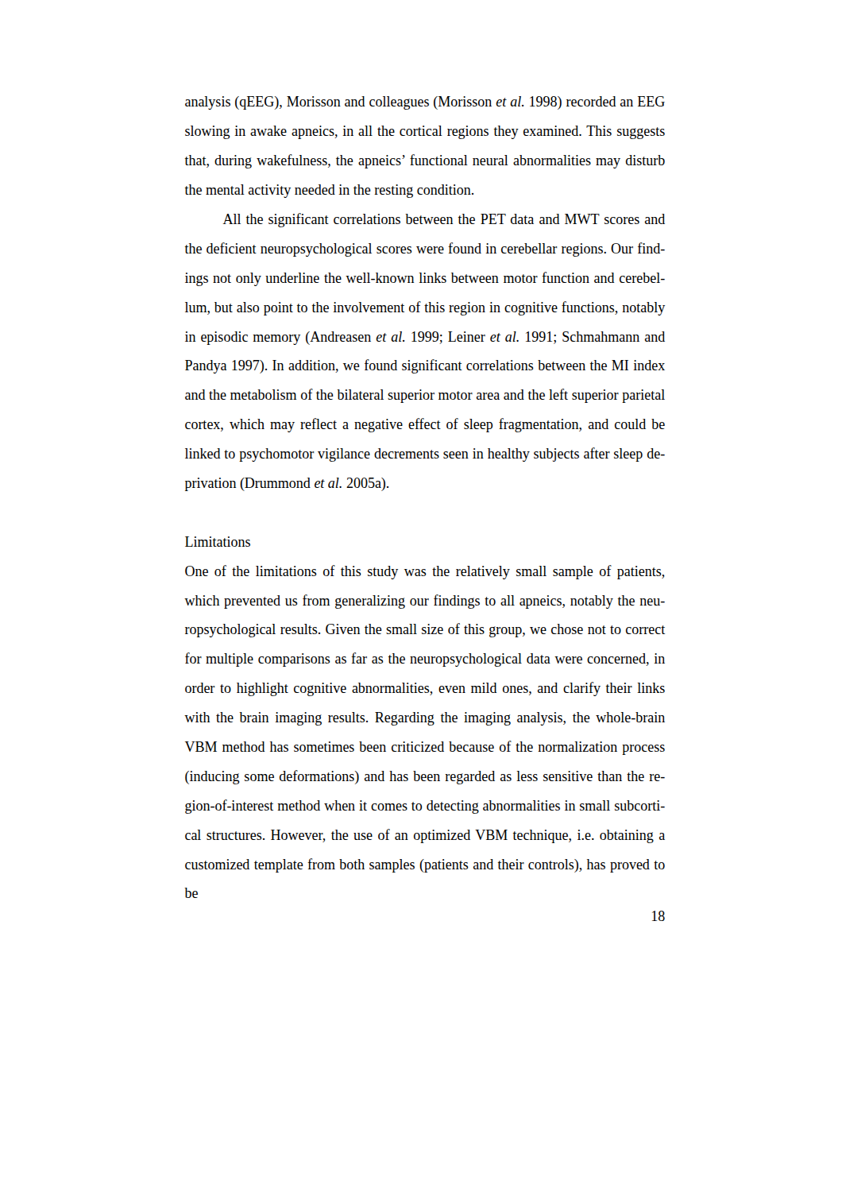analysis (qEEG), Morisson and colleagues (Morisson et al. 1998) recorded an EEG slowing in awake apneics, in all the cortical regions they examined. This suggests that, during wakefulness, the apneics’ functional neural abnormalities may disturb the mental activity needed in the resting condition.
All the significant correlations between the PET data and MWT scores and the deficient neuropsychological scores were found in cerebellar regions. Our findings not only underline the well-known links between motor function and cerebellum, but also point to the involvement of this region in cognitive functions, notably in episodic memory (Andreasen et al. 1999; Leiner et al. 1991; Schmahmann and Pandya 1997). In addition, we found significant correlations between the MI index and the metabolism of the bilateral superior motor area and the left superior parietal cortex, which may reflect a negative effect of sleep fragmentation, and could be linked to psychomotor vigilance decrements seen in healthy subjects after sleep deprivation (Drummond et al. 2005a).
Limitations
One of the limitations of this study was the relatively small sample of patients, which prevented us from generalizing our findings to all apneics, notably the neuropsychological results. Given the small size of this group, we chose not to correct for multiple comparisons as far as the neuropsychological data were concerned, in order to highlight cognitive abnormalities, even mild ones, and clarify their links with the brain imaging results. Regarding the imaging analysis, the whole-brain VBM method has sometimes been criticized because of the normalization process (inducing some deformations) and has been regarded as less sensitive than the region-of-interest method when it comes to detecting abnormalities in small subcortical structures. However, the use of an optimized VBM technique, i.e. obtaining a customized template from both samples (patients and their controls), has proved to be
18